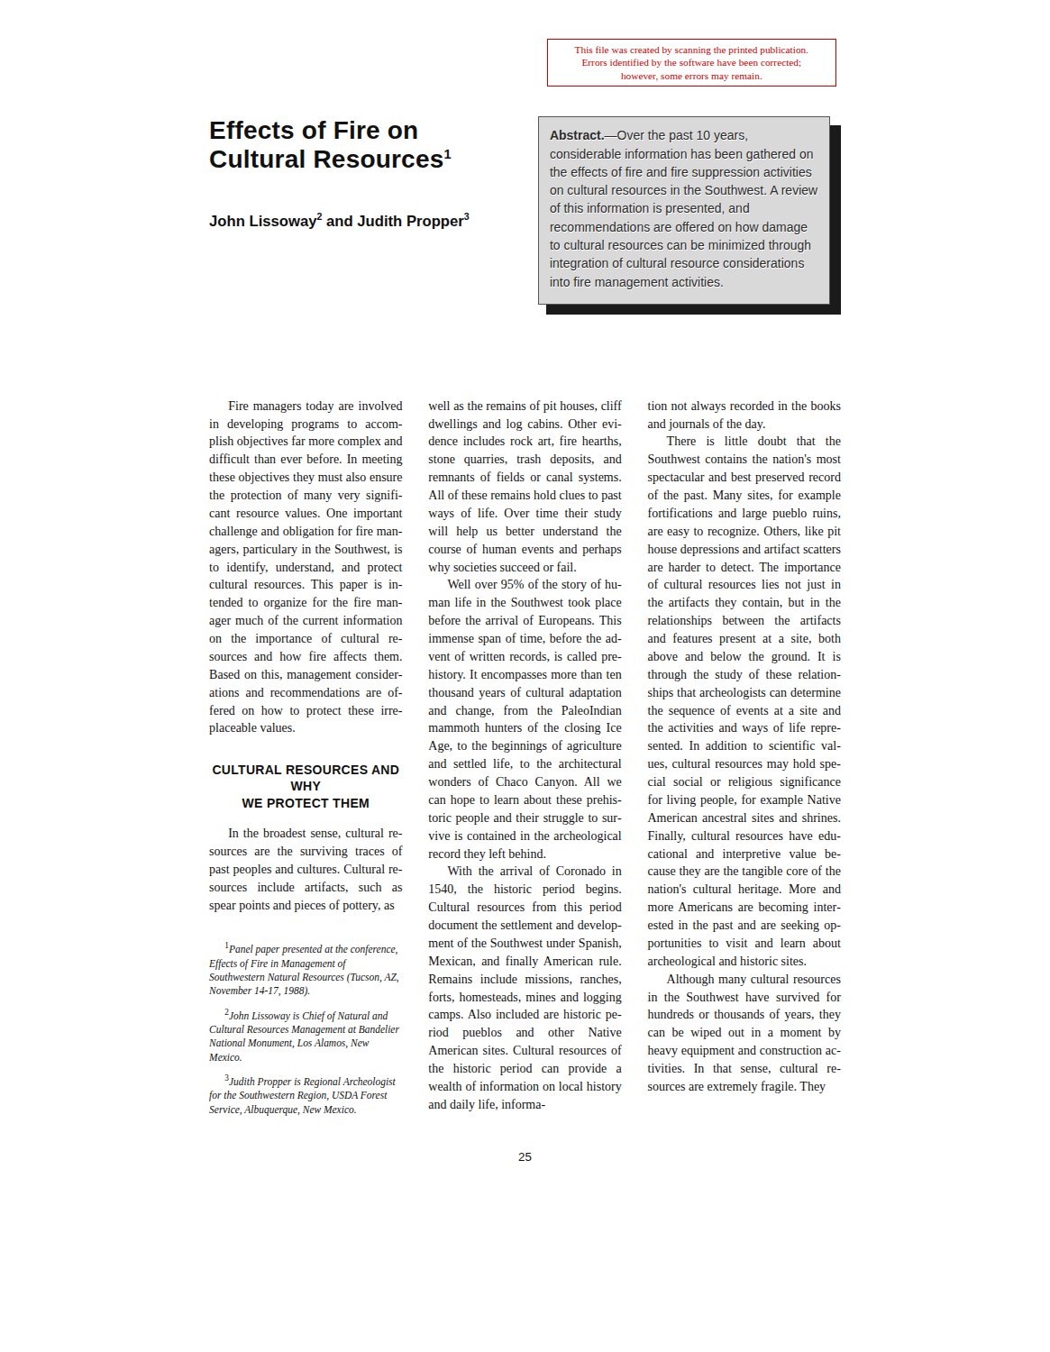This file was created by scanning the printed publication.
Errors identified by the software have been corrected;
however, some errors may remain.
Effects of Fire on Cultural Resources1
John Lissoway2 and Judith Propper3
Abstract.—Over the past 10 years, considerable information has been gathered on the effects of fire and fire suppression activities on cultural resources in the Southwest. A review of this information is presented, and recommendations are offered on how damage to cultural resources can be minimized through integration of cultural resource considerations into fire management activities.
Fire managers today are involved in developing programs to accomplish objectives far more complex and difficult than ever before. In meeting these objectives they must also ensure the protection of many very significant resource values. One important challenge and obligation for fire managers, particulary in the Southwest, is to identify, understand, and protect cultural resources. This paper is intended to organize for the fire manager much of the current information on the importance of cultural resources and how fire affects them. Based on this, management considerations and recommendations are offered on how to protect these irreplaceable values.
CULTURAL RESOURCES AND WHY
WE PROTECT THEM
In the broadest sense, cultural resources are the surviving traces of past peoples and cultures. Cultural resources include artifacts, such as spear points and pieces of pottery, as
1Panel paper presented at the conference, Effects of Fire in Management of Southwestern Natural Resources (Tucson, AZ, November 14-17, 1988).
2John Lissoway is Chief of Natural and Cultural Resources Management at Bandelier National Monument, Los Alamos, New Mexico.
3Judith Propper is Regional Archeologist for the Southwestern Region, USDA Forest Service, Albuquerque, New Mexico.
well as the remains of pit houses, cliff dwellings and log cabins. Other evidence includes rock art, fire hearths, stone quarries, trash deposits, and remnants of fields or canal systems. All of these remains hold clues to past ways of life. Over time their study will help us better understand the course of human events and perhaps why societies succeed or fail.
Well over 95% of the story of human life in the Southwest took place before the arrival of Europeans. This immense span of time, before the advent of written records, is called prehistory. It encompasses more than ten thousand years of cultural adaptation and change, from the PaleoIndian mammoth hunters of the closing Ice Age, to the beginnings of agriculture and settled life, to the architectural wonders of Chaco Canyon. All we can hope to learn about these prehistoric people and their struggle to survive is contained in the archeological record they left behind.
With the arrival of Coronado in 1540, the historic period begins. Cultural resources from this period document the settlement and development of the Southwest under Spanish, Mexican, and finally American rule. Remains include missions, ranches, forts, homesteads, mines and logging camps. Also included are historic period pueblos and other Native American sites. Cultural resources of the historic period can provide a wealth of information on local history and daily life, informa-
tion not always recorded in the books and journals of the day.
There is little doubt that the Southwest contains the nation's most spectacular and best preserved record of the past. Many sites, for example fortifications and large pueblo ruins, are easy to recognize. Others, like pit house depressions and artifact scatters are harder to detect. The importance of cultural resources lies not just in the artifacts they contain, but in the relationships between the artifacts and features present at a site, both above and below the ground. It is through the study of these relationships that archeologists can determine the sequence of events at a site and the activities and ways of life represented. In addition to scientific values, cultural resources may hold special social or religious significance for living people, for example Native American ancestral sites and shrines. Finally, cultural resources have educational and interpretive value because they are the tangible core of the nation's cultural heritage. More and more Americans are becoming interested in the past and are seeking opportunities to visit and learn about archeological and historic sites.
Although many cultural resources in the Southwest have survived for hundreds or thousands of years, they can be wiped out in a moment by heavy equipment and construction activities. In that sense, cultural resources are extremely fragile. They
25